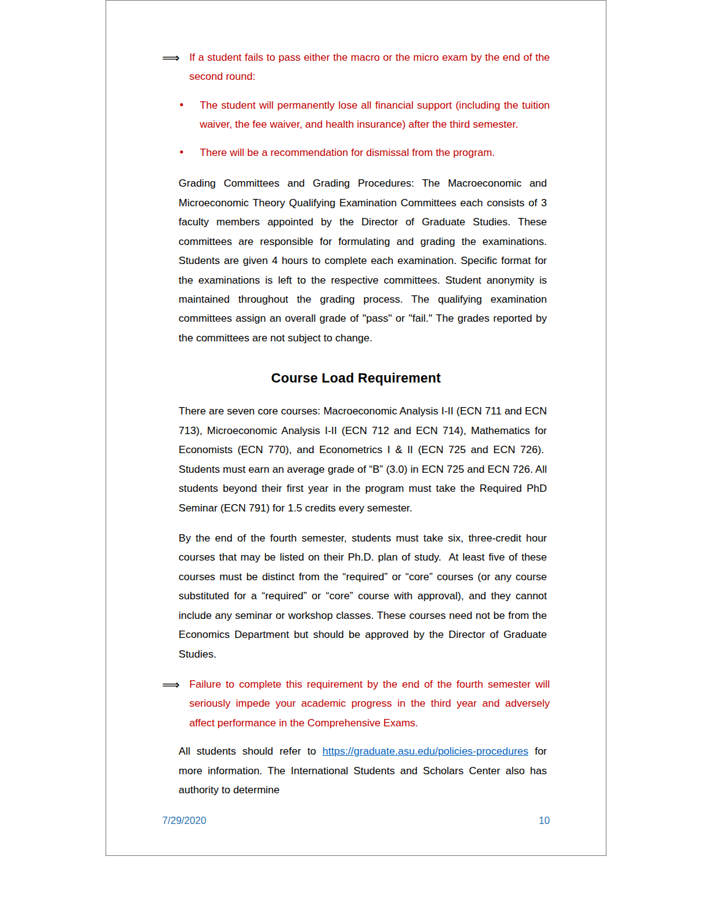⟹
If a student fails to pass either the macro or the micro exam by the end of the second round:
The student will permanently lose all financial support (including the tuition waiver, the fee waiver, and health insurance) after the third semester.
There will be a recommendation for dismissal from the program.
Grading Committees and Grading Procedures: The Macroeconomic and Microeconomic Theory Qualifying Examination Committees each consists of 3 faculty members appointed by the Director of Graduate Studies. These committees are responsible for formulating and grading the examinations. Students are given 4 hours to complete each examination. Specific format for the examinations is left to the respective committees. Student anonymity is maintained throughout the grading process. The qualifying examination committees assign an overall grade of "pass" or "fail." The grades reported by the committees are not subject to change.
Course Load Requirement
There are seven core courses: Macroeconomic Analysis I-II (ECN 711 and ECN 713), Microeconomic Analysis I-II (ECN 712 and ECN 714), Mathematics for Economists (ECN 770), and Econometrics I & II (ECN 725 and ECN 726). Students must earn an average grade of “B” (3.0) in ECN 725 and ECN 726. All students beyond their first year in the program must take the Required PhD Seminar (ECN 791) for 1.5 credits every semester.
By the end of the fourth semester, students must take six, three-credit hour courses that may be listed on their Ph.D. plan of study. At least five of these courses must be distinct from the “required” or “core” courses (or any course substituted for a “required” or “core” course with approval), and they cannot include any seminar or workshop classes. These courses need not be from the Economics Department but should be approved by the Director of Graduate Studies.
⟹
Failure to complete this requirement by the end of the fourth semester will seriously impede your academic progress in the third year and adversely affect performance in the Comprehensive Exams.
All students should refer to https://graduate.asu.edu/policies-procedures for more information. The International Students and Scholars Center also has authority to determine
7/29/2020 10